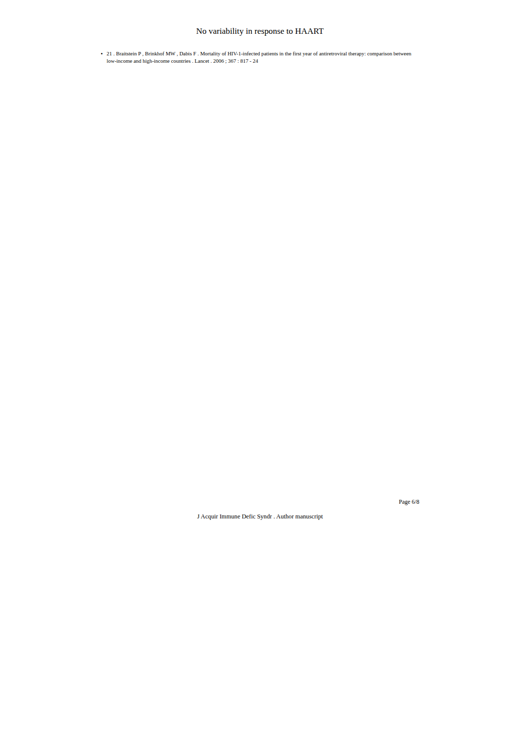No variability in response to HAART
21 . Braitstein P , Brinkhof MW , Dabis F . Mortality of HIV-1-infected patients in the first year of antiretroviral therapy: comparison between low-income and high-income countries . Lancet . 2006 ; 367 : 817 - 24
Page 6/8
J Acquir Immune Defic Syndr . Author manuscript